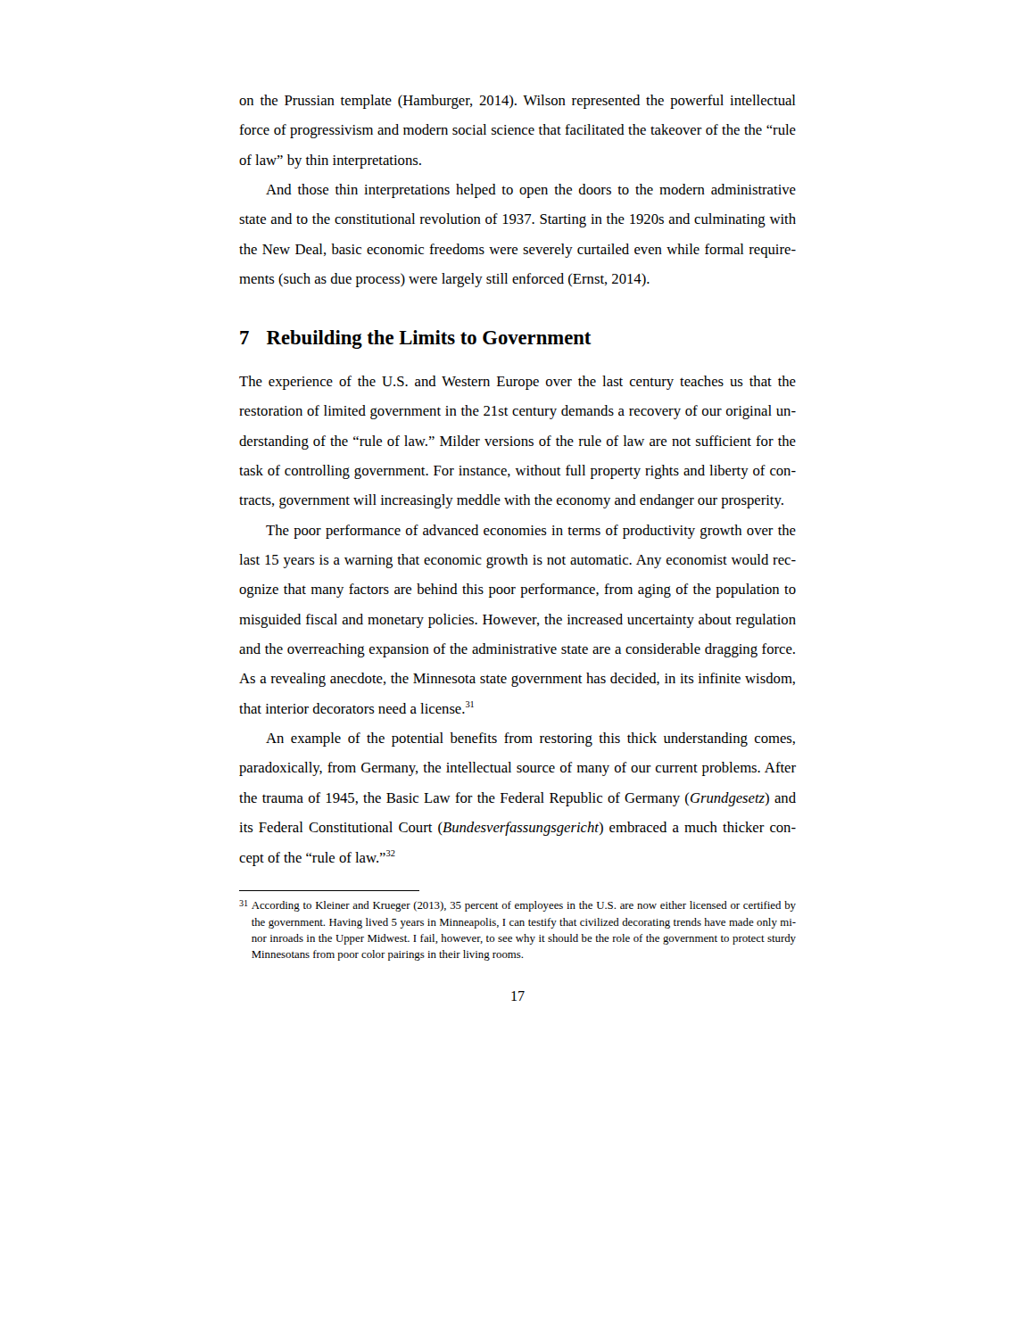on the Prussian template (Hamburger, 2014). Wilson represented the powerful intellectual force of progressivism and modern social science that facilitated the takeover of the the “rule of law” by thin interpretations.
And those thin interpretations helped to open the doors to the modern administrative state and to the constitutional revolution of 1937. Starting in the 1920s and culminating with the New Deal, basic economic freedoms were severely curtailed even while formal requirements (such as due process) were largely still enforced (Ernst, 2014).
7 Rebuilding the Limits to Government
The experience of the U.S. and Western Europe over the last century teaches us that the restoration of limited government in the 21st century demands a recovery of our original understanding of the “rule of law.” Milder versions of the rule of law are not sufficient for the task of controlling government. For instance, without full property rights and liberty of contracts, government will increasingly meddle with the economy and endanger our prosperity.
The poor performance of advanced economies in terms of productivity growth over the last 15 years is a warning that economic growth is not automatic. Any economist would recognize that many factors are behind this poor performance, from aging of the population to misguided fiscal and monetary policies. However, the increased uncertainty about regulation and the overreaching expansion of the administrative state are a considerable dragging force. As a revealing anecdote, the Minnesota state government has decided, in its infinite wisdom, that interior decorators need a license.31
An example of the potential benefits from restoring this thick understanding comes, paradoxically, from Germany, the intellectual source of many of our current problems. After the trauma of 1945, the Basic Law for the Federal Republic of Germany (Grundgesetz) and its Federal Constitutional Court (Bundesverfassungsgericht) embraced a much thicker concept of the “rule of law.”32
31 According to Kleiner and Krueger (2013), 35 percent of employees in the U.S. are now either licensed or certified by the government. Having lived 5 years in Minneapolis, I can testify that civilized decorating trends have made only minor inroads in the Upper Midwest. I fail, however, to see why it should be the role of the government to protect sturdy Minnesotans from poor color pairings in their living rooms.
17